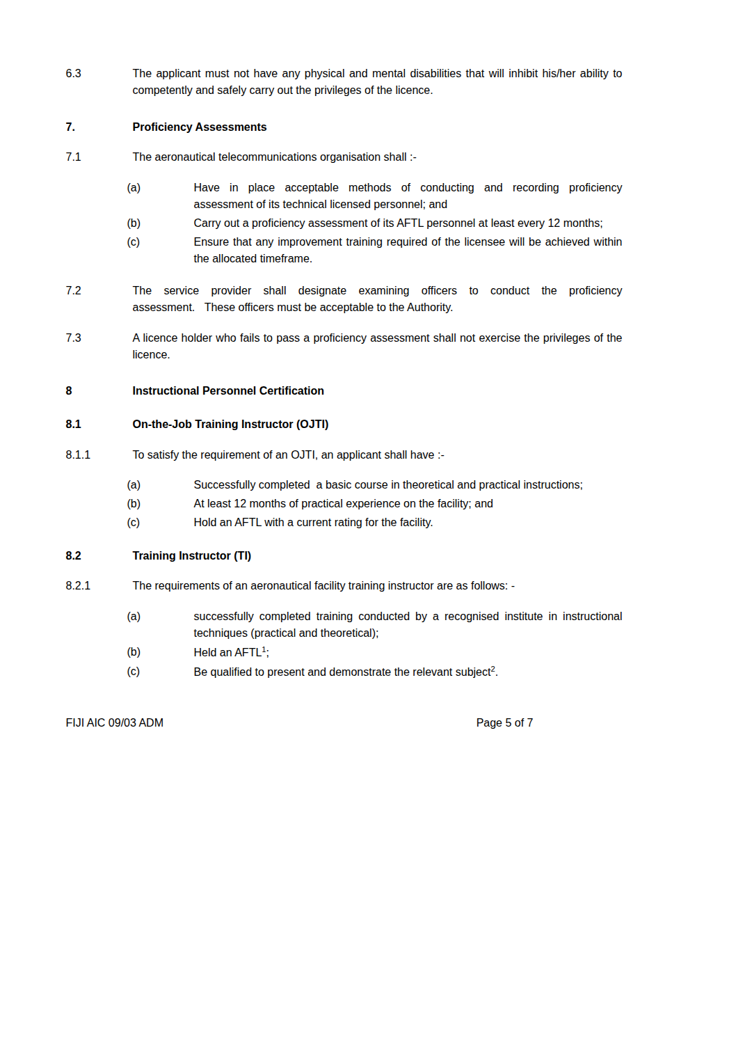6.3
The applicant must not have any physical and mental disabilities that will inhibit his/her ability to competently and safely carry out the privileges of the licence.
7. Proficiency Assessments
7.1
The aeronautical telecommunications organisation shall :-
(a)
Have in place acceptable methods of conducting and recording proficiency assessment of its technical licensed personnel; and
(b)
Carry out a proficiency assessment of its AFTL personnel at least every 12 months;
(c)
Ensure that any improvement training required of the licensee will be achieved within the allocated timeframe.
7.2
The service provider shall designate examining officers to conduct the proficiency assessment. These officers must be acceptable to the Authority.
7.3
A licence holder who fails to pass a proficiency assessment shall not exercise the privileges of the licence.
8 Instructional Personnel Certification
8.1 On-the-Job Training Instructor (OJTI)
8.1.1
To satisfy the requirement of an OJTI, an applicant shall have :-
(a)
Successfully completed a basic course in theoretical and practical instructions;
(b)
At least 12 months of practical experience on the facility; and
(c)
Hold an AFTL with a current rating for the facility.
8.2 Training Instructor (TI)
8.2.1
The requirements of an aeronautical facility training instructor are as follows: -
(a)
successfully completed training conducted by a recognised institute in instructional techniques (practical and theoretical);
(b)
Held an AFTL1;
(c)
Be qualified to present and demonstrate the relevant subject2.
FIJI AIC 09/03 ADM Page 5 of 7